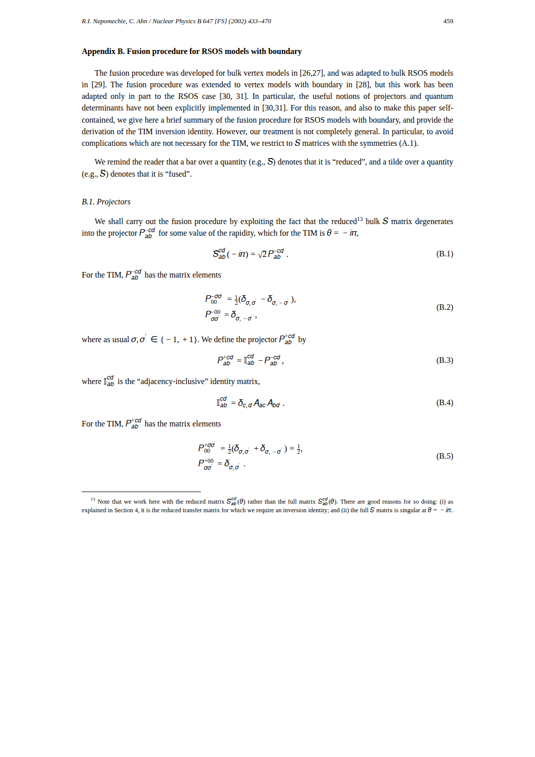R.I. Nepomechie, C. Ahn / Nuclear Physics B 647 [FS] (2002) 433–470 459
Appendix B. Fusion procedure for RSOS models with boundary
The fusion procedure was developed for bulk vertex models in [26,27], and was adapted to bulk RSOS models in [29]. The fusion procedure was extended to vertex models with boundary in [28], but this work has been adapted only in part to the RSOS case [30, 31]. In particular, the useful notions of projectors and quantum determinants have not been explicitly implemented in [30,31]. For this reason, and also to make this paper self-contained, we give here a brief summary of the fusion procedure for RSOS models with boundary, and provide the derivation of the TIM inversion identity. However, our treatment is not completely general. In particular, to avoid complications which are not necessary for the TIM, we restrict to S matrices with the symmetries (A.1).
We remind the reader that a bar over a quantity (e.g., S¯) denotes that it is “reduced”, and a tilde over a quantity (e.g., S~) denotes that it is “fused”.
B.1. Projectors
We shall carry out the fusion procedure by exploiting the fact that the reduced13 bulk S matrix degenerates into the projector Pab−cd for some value of the rapidity, which for the TIM is θ=−iπ,
S¯abcd (−iπ) = 2 Pab−cd .
(B.1)
For the TIM, Pab−cd has the matrix elements
P00−σσ′ = 12 ( δσ,σ′ − δσ,−σ′ ) ,
Pσσ′−00 = δσ,−σ′ ,
(B.2)
where as usual σ,σ′∈{−1,+1}. We define the projector Pab+cd by
Pab+cd = 𝕀abcd − Pab−cd ,
(B.3)
where 𝕀abcd is the “adjacency-inclusive” identity matrix,
𝕀abcd = δc,d Aac Abd .
(B.4)
For the TIM, Pab+cd has the matrix elements
P00+σσ′ = 12 ( δσ,σ′ + δσ,−σ′ ) = 12 ,
Pσσ′+00 = δσ,σ′ .
(B.5)
13 Note that we work here with the reduced matrix S¯abcd(θ) rather than the full matrix Sabcd(θ). There are good reasons for so doing: (i) as explained in Section 4, it is the reduced transfer matrix for which we require an inversion identity; and (ii) the full S matrix is singular at θ=−iπ.